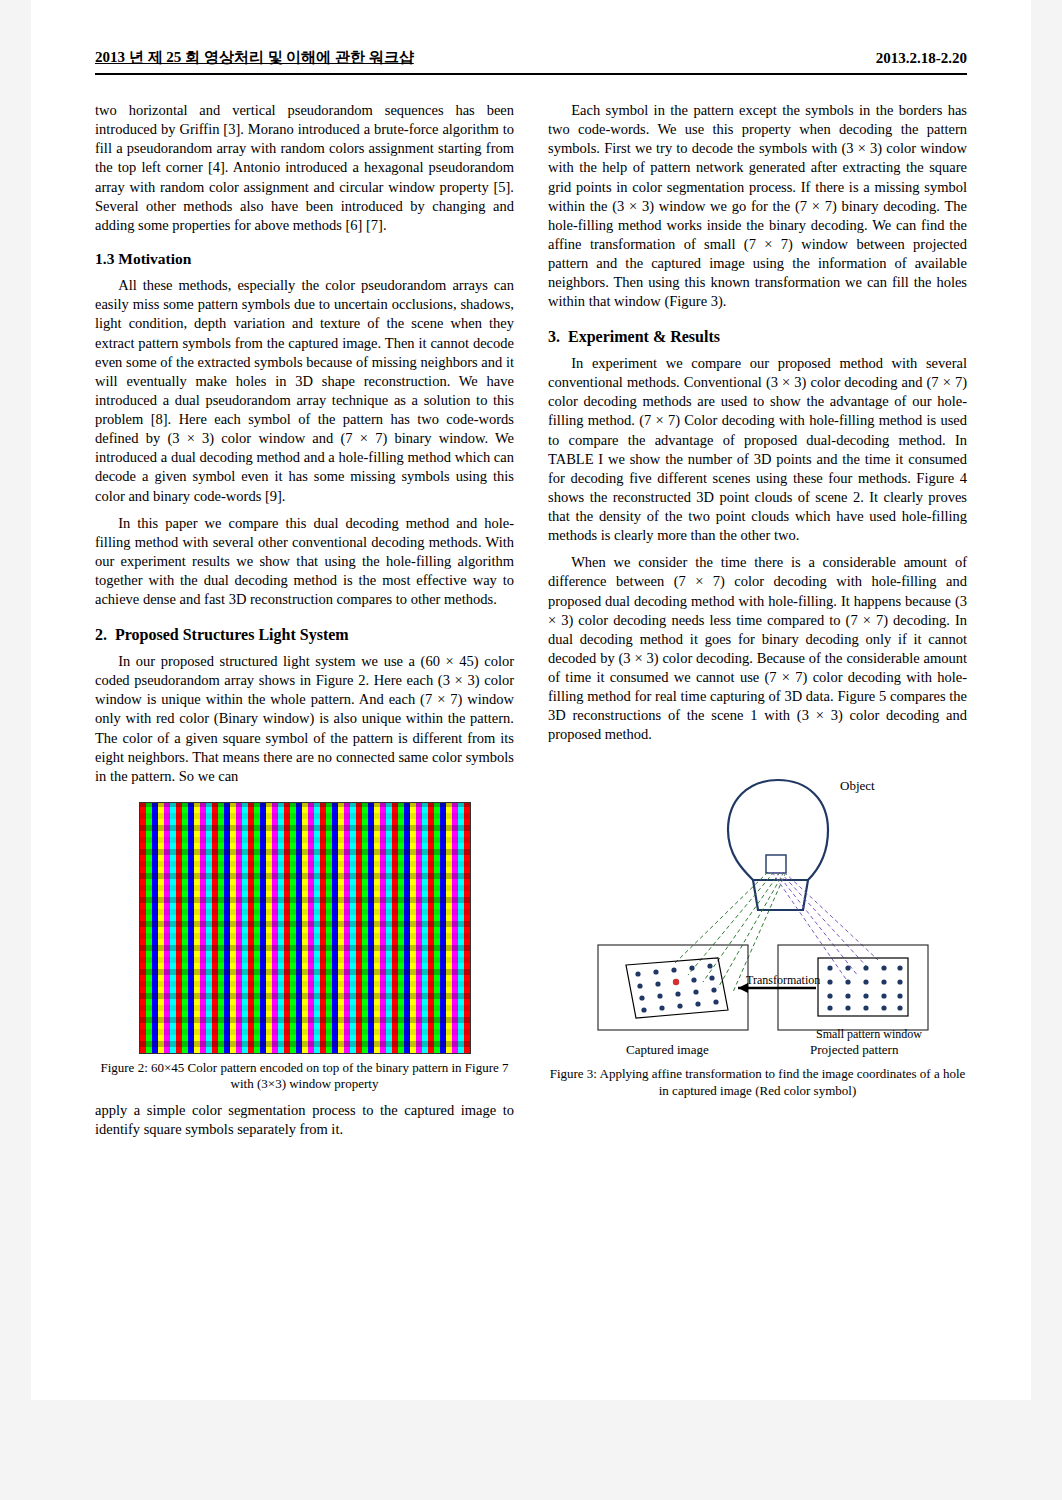2013 년 제 25 회 영상처리 및 이해에 관한 워크샵
2013.2.18-2.20
two horizontal and vertical pseudorandom sequences has been introduced by Griffin [3]. Morano introduced a brute-force algorithm to fill a pseudorandom array with random colors assignment starting from the top left corner [4]. Antonio introduced a hexagonal pseudorandom array with random color assignment and circular window property [5]. Several other methods also have been introduced by changing and adding some properties for above methods [6] [7].
1.3 Motivation
All these methods, especially the color pseudorandom arrays can easily miss some pattern symbols due to uncertain occlusions, shadows, light condition, depth variation and texture of the scene when they extract pattern symbols from the captured image. Then it cannot decode even some of the extracted symbols because of missing neighbors and it will eventually make holes in 3D shape reconstruction. We have introduced a dual pseudorandom array technique as a solution to this problem [8]. Here each symbol of the pattern has two code-words defined by (3 × 3) color window and (7 × 7) binary window. We introduced a dual decoding method and a hole-filling method which can decode a given symbol even it has some missing symbols using this color and binary code-words [9].
In this paper we compare this dual decoding method and hole-filling method with several other conventional decoding methods. With our experiment results we show that using the hole-filling algorithm together with the dual decoding method is the most effective way to achieve dense and fast 3D reconstruction compares to other methods.
2. Proposed Structures Light System
In our proposed structured light system we use a (60 × 45) color coded pseudorandom array shows in Figure 2. Here each (3 × 3) color window is unique within the whole pattern. And each (7 × 7) window only with red color (Binary window) is also unique within the pattern. The color of a given square symbol of the pattern is different from its eight neighbors. That means there are no connected same color symbols in the pattern. So we can
Figure 2: 60×45 Color pattern encoded on top of the binary pattern in Figure 7 with (3×3) window property
apply a simple color segmentation process to the captured image to identify square symbols separately from it.
Each symbol in the pattern except the symbols in the borders has two code-words. We use this property when decoding the pattern symbols. First we try to decode the symbols with (3 × 3) color window with the help of pattern network generated after extracting the square grid points in color segmentation process. If there is a missing symbol within the (3 × 3) window we go for the (7 × 7) binary decoding. The hole-filling method works inside the binary decoding. We can find the affine transformation of small (7 × 7) window between projected pattern and the captured image using the information of available neighbors. Then using this known transformation we can fill the holes within that window (Figure 3).
3. Experiment & Results
In experiment we compare our proposed method with several conventional methods. Conventional (3 × 3) color decoding and (7 × 7) color decoding methods are used to show the advantage of our hole-filling method. (7 × 7) Color decoding with hole-filling method is used to compare the advantage of proposed dual-decoding method. In TABLE I we show the number of 3D points and the time it consumed for decoding five different scenes using these four methods. Figure 4 shows the reconstructed 3D point clouds of scene 2. It clearly proves that the density of the two point clouds which have used hole-filling methods is clearly more than the other two.
When we consider the time there is a considerable amount of difference between (7 × 7) color decoding with hole-filling and proposed dual decoding method with hole-filling. It happens because (3 × 3) color decoding needs less time compared to (7 × 7) decoding. In dual decoding method it goes for binary decoding only if it cannot decoded by (3 × 3) color decoding. Because of the considerable amount of time it consumed we cannot use (7 × 7) color decoding with hole-filling method for real time capturing of 3D data. Figure 5 compares the 3D reconstructions of the scene 1 with (3 × 3) color decoding and proposed method.
Object Transformation Small pattern window Captured image Projected pattern
Figure 3: Applying affine transformation to find the image coordinates of a hole in captured image (Red color symbol)